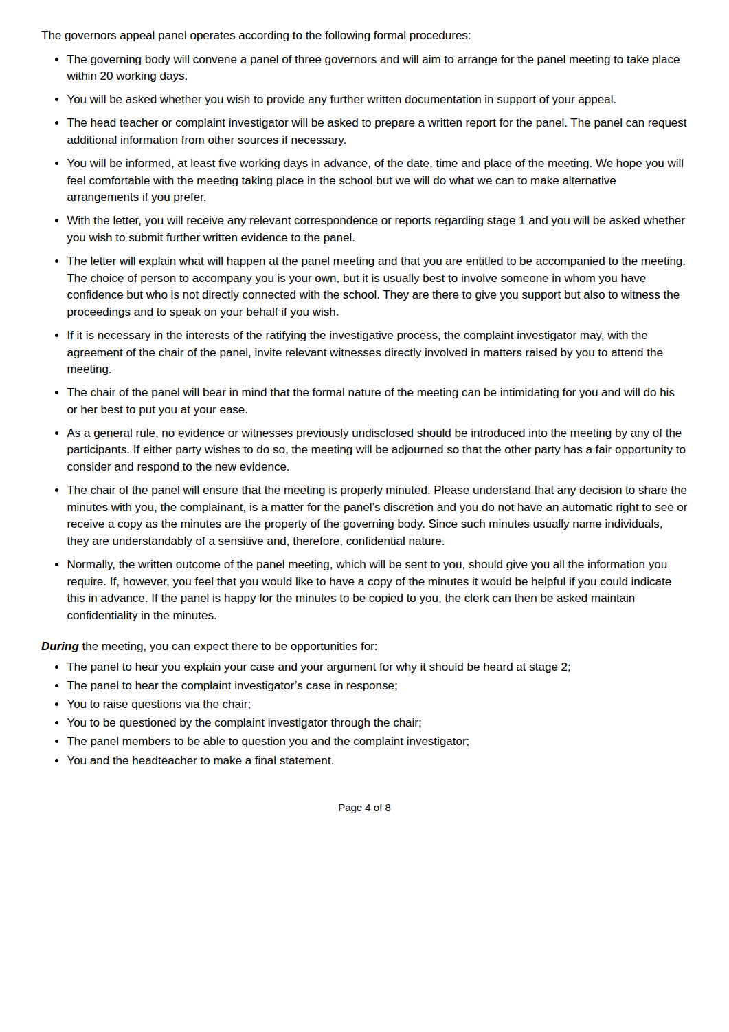The governors appeal panel operates according to the following formal procedures:
The governing body will convene a panel of three governors and will aim to arrange for the panel meeting to take place within 20 working days.
You will be asked whether you wish to provide any further written documentation in support of your appeal.
The head teacher or complaint investigator will be asked to prepare a written report for the panel. The panel can request additional information from other sources if necessary.
You will be informed, at least five working days in advance, of the date, time and place of the meeting. We hope you will feel comfortable with the meeting taking place in the school but we will do what we can to make alternative arrangements if you prefer.
With the letter, you will receive any relevant correspondence or reports regarding stage 1 and you will be asked whether you wish to submit further written evidence to the panel.
The letter will explain what will happen at the panel meeting and that you are entitled to be accompanied to the meeting. The choice of person to accompany you is your own, but it is usually best to involve someone in whom you have confidence but who is not directly connected with the school. They are there to give you support but also to witness the proceedings and to speak on your behalf if you wish.
If it is necessary in the interests of the ratifying the investigative process, the complaint investigator may, with the agreement of the chair of the panel, invite relevant witnesses directly involved in matters raised by you to attend the meeting.
The chair of the panel will bear in mind that the formal nature of the meeting can be intimidating for you and will do his or her best to put you at your ease.
As a general rule, no evidence or witnesses previously undisclosed should be introduced into the meeting by any of the participants. If either party wishes to do so, the meeting will be adjourned so that the other party has a fair opportunity to consider and respond to the new evidence.
The chair of the panel will ensure that the meeting is properly minuted. Please understand that any decision to share the minutes with you, the complainant, is a matter for the panel’s discretion and you do not have an automatic right to see or receive a copy as the minutes are the property of the governing body. Since such minutes usually name individuals, they are understandably of a sensitive and, therefore, confidential nature.
Normally, the written outcome of the panel meeting, which will be sent to you, should give you all the information you require. If, however, you feel that you would like to have a copy of the minutes it would be helpful if you could indicate this in advance. If the panel is happy for the minutes to be copied to you, the clerk can then be asked maintain confidentiality in the minutes.
During the meeting, you can expect there to be opportunities for:
The panel to hear you explain your case and your argument for why it should be heard at stage 2;
The panel to hear the complaint investigator’s case in response;
You to raise questions via the chair;
You to be questioned by the complaint investigator through the chair;
The panel members to be able to question you and the complaint investigator;
You and the headteacher to make a final statement.
Page 4 of 8